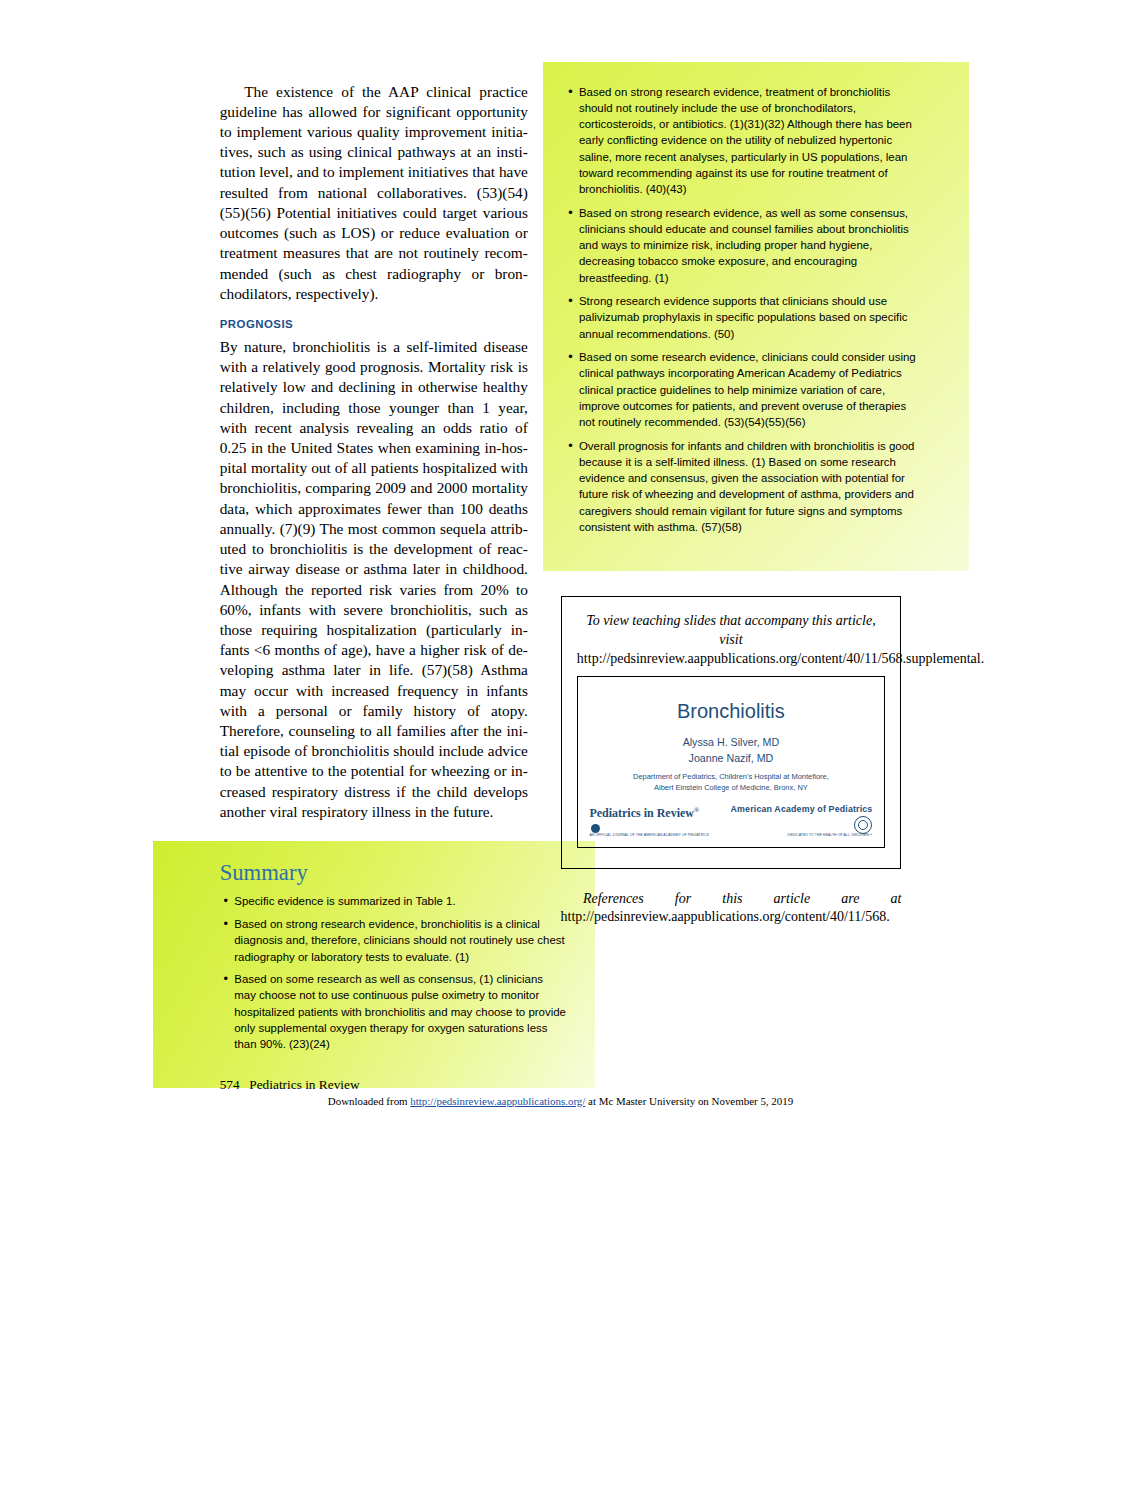The existence of the AAP clinical practice guideline has allowed for significant opportunity to implement various quality improvement initiatives, such as using clinical pathways at an institution level, and to implement initiatives that have resulted from national collaboratives. (53)(54)(55)(56) Potential initiatives could target various outcomes (such as LOS) or reduce evaluation or treatment measures that are not routinely recommended (such as chest radiography or bronchodilators, respectively).
Prognosis
By nature, bronchiolitis is a self-limited disease with a relatively good prognosis. Mortality risk is relatively low and declining in otherwise healthy children, including those younger than 1 year, with recent analysis revealing an odds ratio of 0.25 in the United States when examining in-hospital mortality out of all patients hospitalized with bronchiolitis, comparing 2009 and 2000 mortality data, which approximates fewer than 100 deaths annually. (7)(9) The most common sequela attributed to bronchiolitis is the development of reactive airway disease or asthma later in childhood. Although the reported risk varies from 20% to 60%, infants with severe bronchiolitis, such as those requiring hospitalization (particularly infants <6 months of age), have a higher risk of developing asthma later in life. (57)(58) Asthma may occur with increased frequency in infants with a personal or family history of atopy. Therefore, counseling to all families after the initial episode of bronchiolitis should include advice to be attentive to the potential for wheezing or increased respiratory distress if the child develops another viral respiratory illness in the future.
Summary
Specific evidence is summarized in Table 1.
Based on strong research evidence, bronchiolitis is a clinical diagnosis and, therefore, clinicians should not routinely use chest radiography or laboratory tests to evaluate. (1)
Based on some research as well as consensus, (1) clinicians may choose not to use continuous pulse oximetry to monitor hospitalized patients with bronchiolitis and may choose to provide only supplemental oxygen therapy for oxygen saturations less than 90%. (23)(24)
Based on strong research evidence, treatment of bronchiolitis should not routinely include the use of bronchodilators, corticosteroids, or antibiotics. (1)(31)(32) Although there has been early conflicting evidence on the utility of nebulized hypertonic saline, more recent analyses, particularly in US populations, lean toward recommending against its use for routine treatment of bronchiolitis. (40)(43)
Based on strong research evidence, as well as some consensus, clinicians should educate and counsel families about bronchiolitis and ways to minimize risk, including proper hand hygiene, decreasing tobacco smoke exposure, and encouraging breastfeeding. (1)
Strong research evidence supports that clinicians should use palivizumab prophylaxis in specific populations based on specific annual recommendations. (50)
Based on some research evidence, clinicians could consider using clinical pathways incorporating American Academy of Pediatrics clinical practice guidelines to help minimize variation of care, improve outcomes for patients, and prevent overuse of therapies not routinely recommended. (53)(54)(55)(56)
Overall prognosis for infants and children with bronchiolitis is good because it is a self-limited illness. (1) Based on some research evidence and consensus, given the association with potential for future risk of wheezing and development of asthma, providers and caregivers should remain vigilant for future signs and symptoms consistent with asthma. (57)(58)
To view teaching slides that accompany this article, visit http://pedsinreview.aappublications.org/content/40/11/568.supplemental.
Bronchiolitis
Alyssa H. Silver, MD
Joanne Nazif, MD
Department of Pediatrics, Children's Hospital at Montefiore,
Albert Einstein College of Medicine, Bronx, NY
Pediatrics in Review®
AN OFFICIAL JOURNAL OF THE AMERICAN ACADEMY OF PEDIATRICS
American Academy of Pediatrics
DEDICATED TO THE HEALTH OF ALL CHILDREN™
References for this article are at http://pedsinreview.aappublications.org/content/40/11/568.
574 Pediatrics in Review
Downloaded from http://pedsinreview.aappublications.org/ at Mc Master University on November 5, 2019